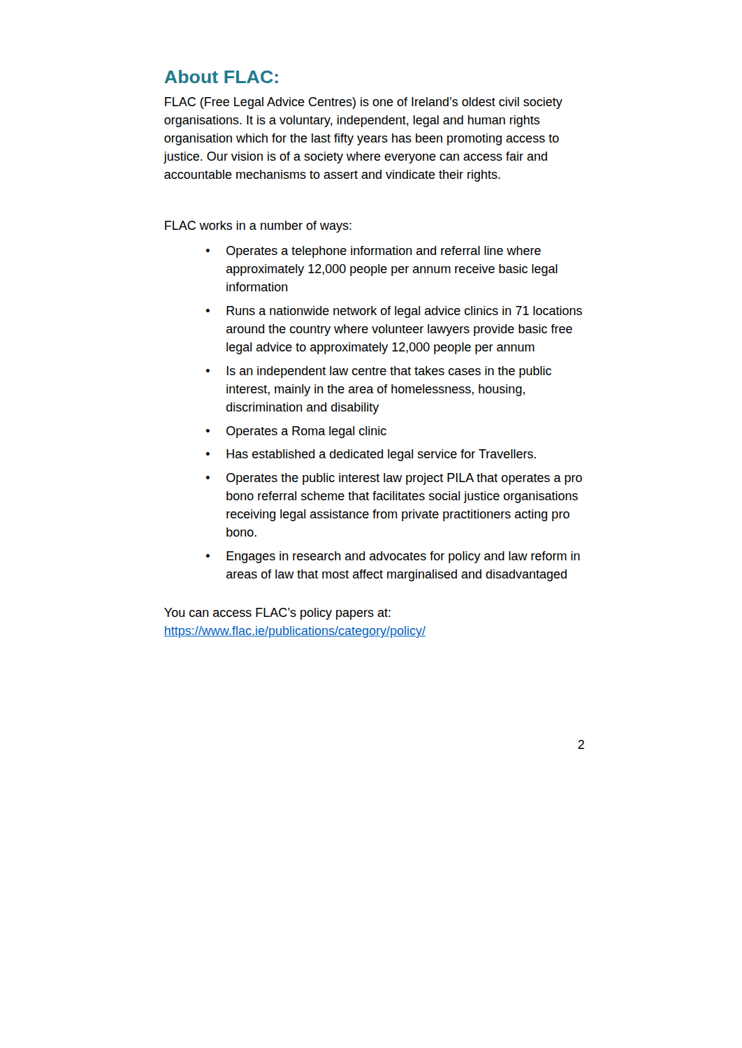About FLAC:
FLAC (Free Legal Advice Centres) is one of Ireland’s oldest civil society organisations. It is a voluntary, independent, legal and human rights organisation which for the last fifty years has been promoting access to justice. Our vision is of a society where everyone can access fair and accountable mechanisms to assert and vindicate their rights.
FLAC works in a number of ways:
Operates a telephone information and referral line where approximately 12,000 people per annum receive basic legal information
Runs a nationwide network of legal advice clinics in 71 locations around the country where volunteer lawyers provide basic free legal advice to approximately 12,000 people per annum
Is an independent law centre that takes cases in the public interest, mainly in the area of homelessness, housing, discrimination and disability
Operates a Roma legal clinic
Has established a dedicated legal service for Travellers.
Operates the public interest law project PILA that operates a pro bono referral scheme that facilitates social justice organisations receiving legal assistance from private practitioners acting pro bono.
Engages in research and advocates for policy and law reform in areas of law that most affect marginalised and disadvantaged
You can access FLAC’s policy papers at: https://www.flac.ie/publications/category/policy/
2